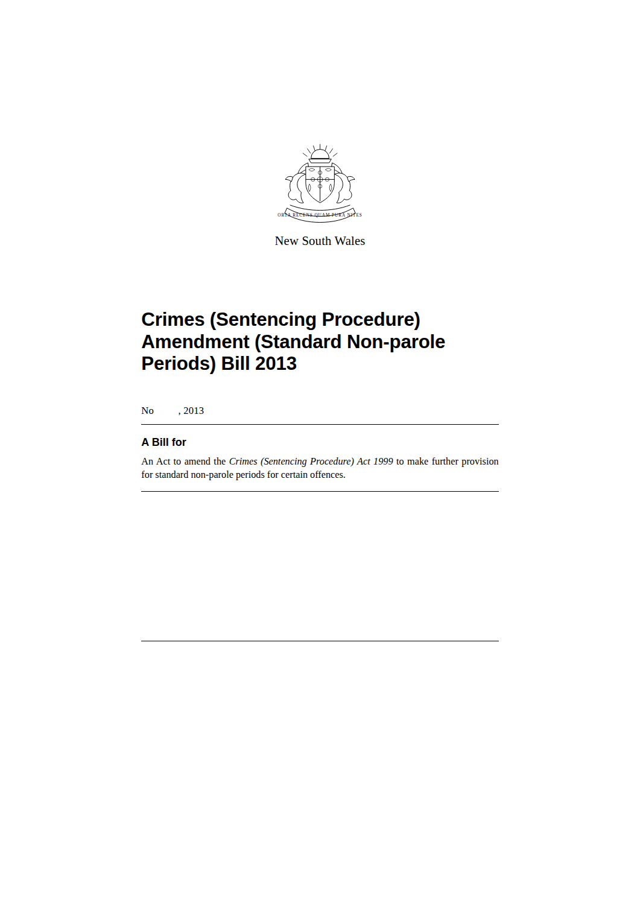ORTA RECENS QUAM PURA NITES
New South Wales
Crimes (Sentencing Procedure) Amendment (Standard Non-parole Periods) Bill 2013
No , 2013
A Bill for
An Act to amend the Crimes (Sentencing Procedure) Act 1999 to make further provision for standard non-parole periods for certain offences.